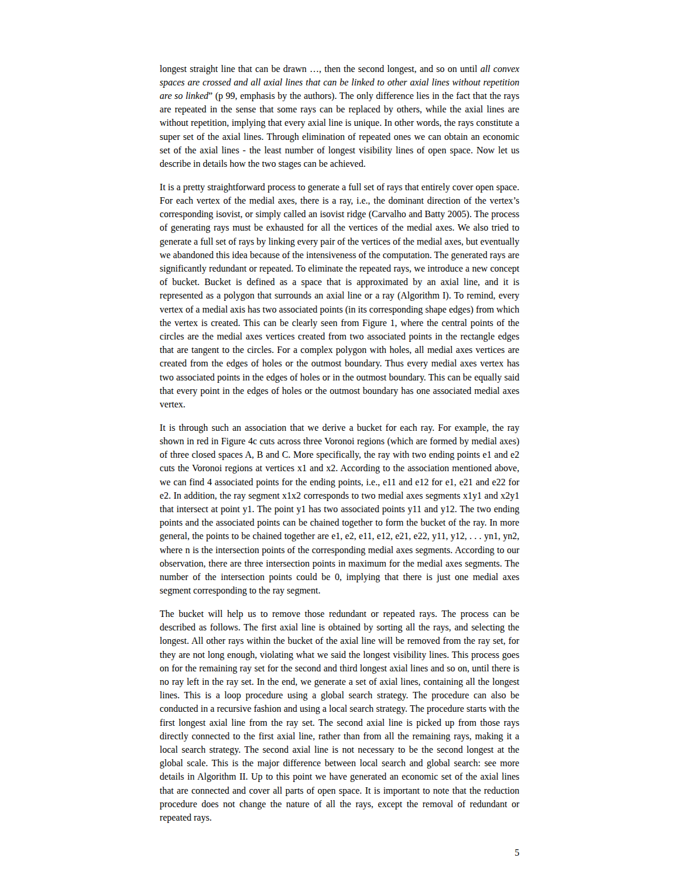longest straight line that can be drawn …, then the second longest, and so on until all convex spaces are crossed and all axial lines that can be linked to other axial lines without repetition are so linked” (p 99, emphasis by the authors). The only difference lies in the fact that the rays are repeated in the sense that some rays can be replaced by others, while the axial lines are without repetition, implying that every axial line is unique. In other words, the rays constitute a super set of the axial lines. Through elimination of repeated ones we can obtain an economic set of the axial lines - the least number of longest visibility lines of open space. Now let us describe in details how the two stages can be achieved.
It is a pretty straightforward process to generate a full set of rays that entirely cover open space. For each vertex of the medial axes, there is a ray, i.e., the dominant direction of the vertex’s corresponding isovist, or simply called an isovist ridge (Carvalho and Batty 2005). The process of generating rays must be exhausted for all the vertices of the medial axes. We also tried to generate a full set of rays by linking every pair of the vertices of the medial axes, but eventually we abandoned this idea because of the intensiveness of the computation. The generated rays are significantly redundant or repeated. To eliminate the repeated rays, we introduce a new concept of bucket. Bucket is defined as a space that is approximated by an axial line, and it is represented as a polygon that surrounds an axial line or a ray (Algorithm I). To remind, every vertex of a medial axis has two associated points (in its corresponding shape edges) from which the vertex is created. This can be clearly seen from Figure 1, where the central points of the circles are the medial axes vertices created from two associated points in the rectangle edges that are tangent to the circles. For a complex polygon with holes, all medial axes vertices are created from the edges of holes or the outmost boundary. Thus every medial axes vertex has two associated points in the edges of holes or in the outmost boundary. This can be equally said that every point in the edges of holes or the outmost boundary has one associated medial axes vertex.
It is through such an association that we derive a bucket for each ray. For example, the ray shown in red in Figure 4c cuts across three Voronoi regions (which are formed by medial axes) of three closed spaces A, B and C. More specifically, the ray with two ending points e1 and e2 cuts the Voronoi regions at vertices x1 and x2. According to the association mentioned above, we can find 4 associated points for the ending points, i.e., e11 and e12 for e1, e21 and e22 for e2. In addition, the ray segment x1x2 corresponds to two medial axes segments x1y1 and x2y1 that intersect at point y1. The point y1 has two associated points y11 and y12. The two ending points and the associated points can be chained together to form the bucket of the ray. In more general, the points to be chained together are e1, e2, e11, e12, e21, e22, y11, y12, . . . yn1, yn2, where n is the intersection points of the corresponding medial axes segments. According to our observation, there are three intersection points in maximum for the medial axes segments. The number of the intersection points could be 0, implying that there is just one medial axes segment corresponding to the ray segment.
The bucket will help us to remove those redundant or repeated rays. The process can be described as follows. The first axial line is obtained by sorting all the rays, and selecting the longest. All other rays within the bucket of the axial line will be removed from the ray set, for they are not long enough, violating what we said the longest visibility lines. This process goes on for the remaining ray set for the second and third longest axial lines and so on, until there is no ray left in the ray set. In the end, we generate a set of axial lines, containing all the longest lines. This is a loop procedure using a global search strategy. The procedure can also be conducted in a recursive fashion and using a local search strategy. The procedure starts with the first longest axial line from the ray set. The second axial line is picked up from those rays directly connected to the first axial line, rather than from all the remaining rays, making it a local search strategy. The second axial line is not necessary to be the second longest at the global scale. This is the major difference between local search and global search: see more details in Algorithm II. Up to this point we have generated an economic set of the axial lines that are connected and cover all parts of open space. It is important to note that the reduction procedure does not change the nature of all the rays, except the removal of redundant or repeated rays.
5